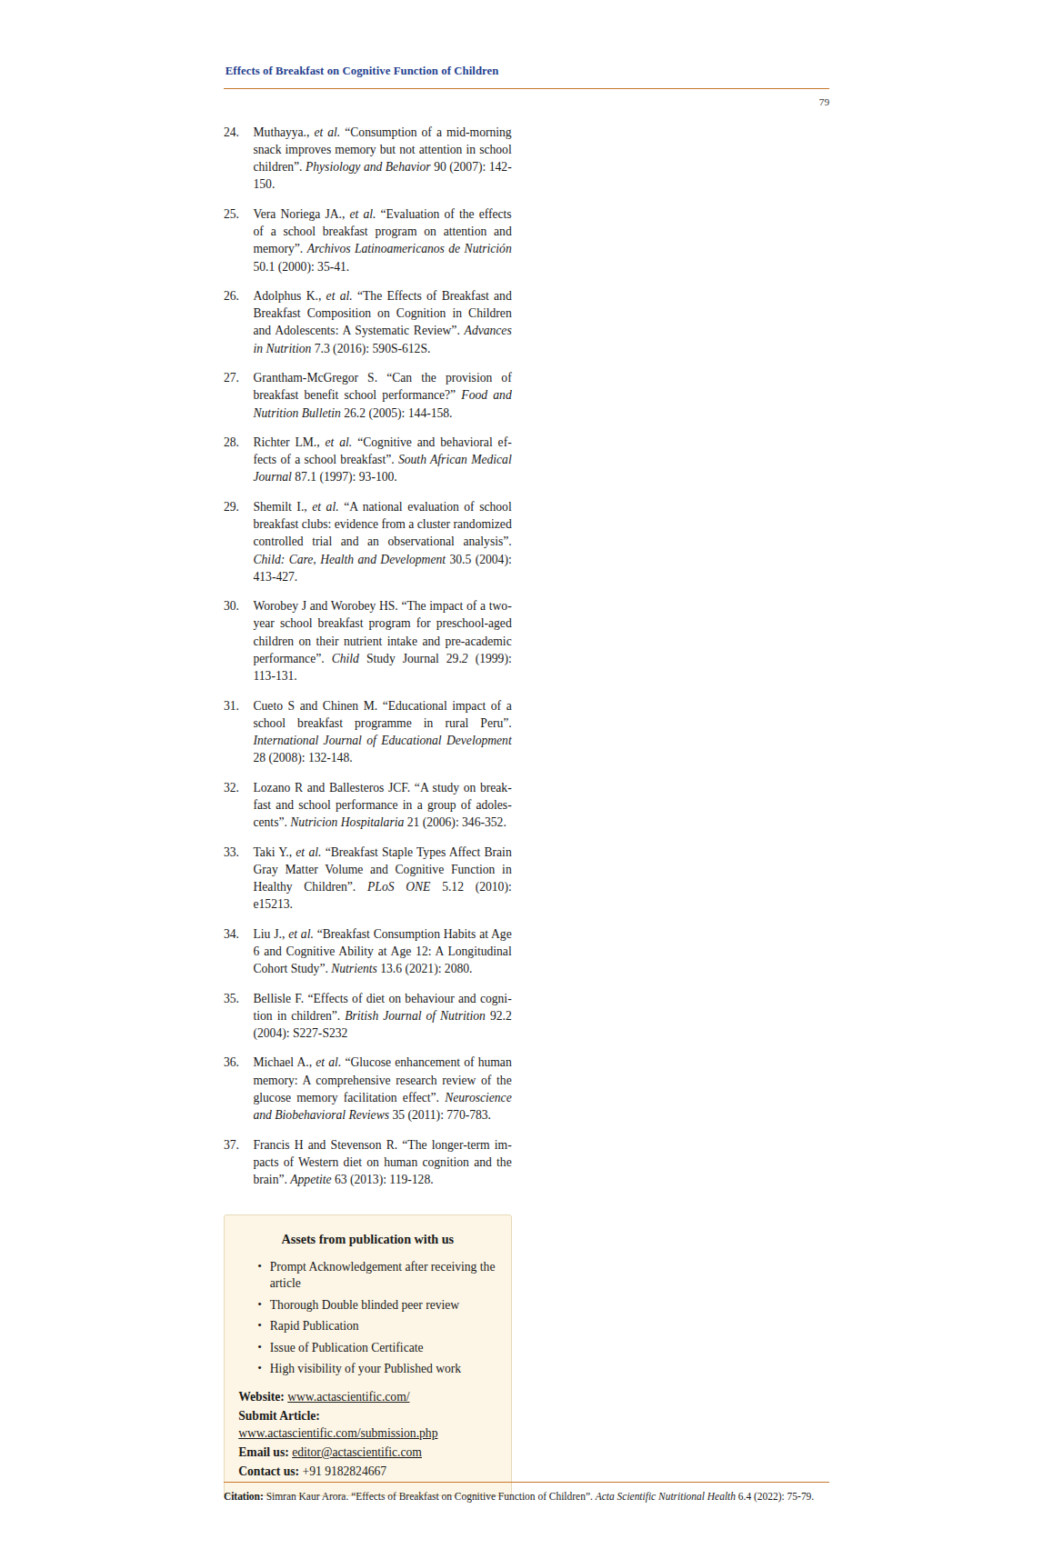Effects of Breakfast on Cognitive Function of Children
79
24. Muthayya., et al. “Consumption of a mid-morning snack improves memory but not attention in school children”. Physiology and Behavior 90 (2007): 142-150.
25. Vera Noriega JA., et al. “Evaluation of the effects of a school breakfast program on attention and memory”. Archivos Latinoamericanos de Nutrición 50.1 (2000): 35-41.
26. Adolphus K., et al. “The Effects of Breakfast and Breakfast Composition on Cognition in Children and Adolescents: A Systematic Review”. Advances in Nutrition 7.3 (2016): 590S-612S.
27. Grantham-McGregor S. “Can the provision of breakfast benefit school performance?” Food and Nutrition Bulletin 26.2 (2005): 144-158.
28. Richter LM., et al. “Cognitive and behavioral effects of a school breakfast”. South African Medical Journal 87.1 (1997): 93-100.
29. Shemilt I., et al. “A national evaluation of school breakfast clubs: evidence from a cluster randomized controlled trial and an observational analysis”. Child: Care, Health and Development 30.5 (2004): 413-427.
30. Worobey J and Worobey HS. “The impact of a two-year school breakfast program for preschool-aged children on their nutrient intake and pre-academic performance”. Child Study Journal 29.2 (1999): 113-131.
31. Cueto S and Chinen M. “Educational impact of a school breakfast programme in rural Peru”. International Journal of Educational Development 28 (2008): 132-148.
32. Lozano R and Ballesteros JCF. “A study on breakfast and school performance in a group of adolescents”. Nutricion Hospitalaria 21 (2006): 346-352.
33. Taki Y., et al. “Breakfast Staple Types Affect Brain Gray Matter Volume and Cognitive Function in Healthy Children”. PLoS ONE 5.12 (2010): e15213.
34. Liu J., et al. “Breakfast Consumption Habits at Age 6 and Cognitive Ability at Age 12: A Longitudinal Cohort Study”. Nutrients 13.6 (2021): 2080.
35. Bellisle F. “Effects of diet on behaviour and cognition in children”. British Journal of Nutrition 92.2 (2004): S227-S232
36. Michael A., et al. “Glucose enhancement of human memory: A comprehensive research review of the glucose memory facilitation effect”. Neuroscience and Biobehavioral Reviews 35 (2011): 770-783.
37. Francis H and Stevenson R. “The longer-term impacts of Western diet on human cognition and the brain”. Appetite 63 (2013): 119-128.
Assets from publication with us
Prompt Acknowledgement after receiving the article
Thorough Double blinded peer review
Rapid Publication
Issue of Publication Certificate
High visibility of your Published work
Website: www.actascientific.com/
Submit Article: www.actascientific.com/submission.php
Email us: editor@actascientific.com
Contact us: +91 9182824667
Citation: Simran Kaur Arora. “Effects of Breakfast on Cognitive Function of Children”. Acta Scientific Nutritional Health 6.4 (2022): 75-79.